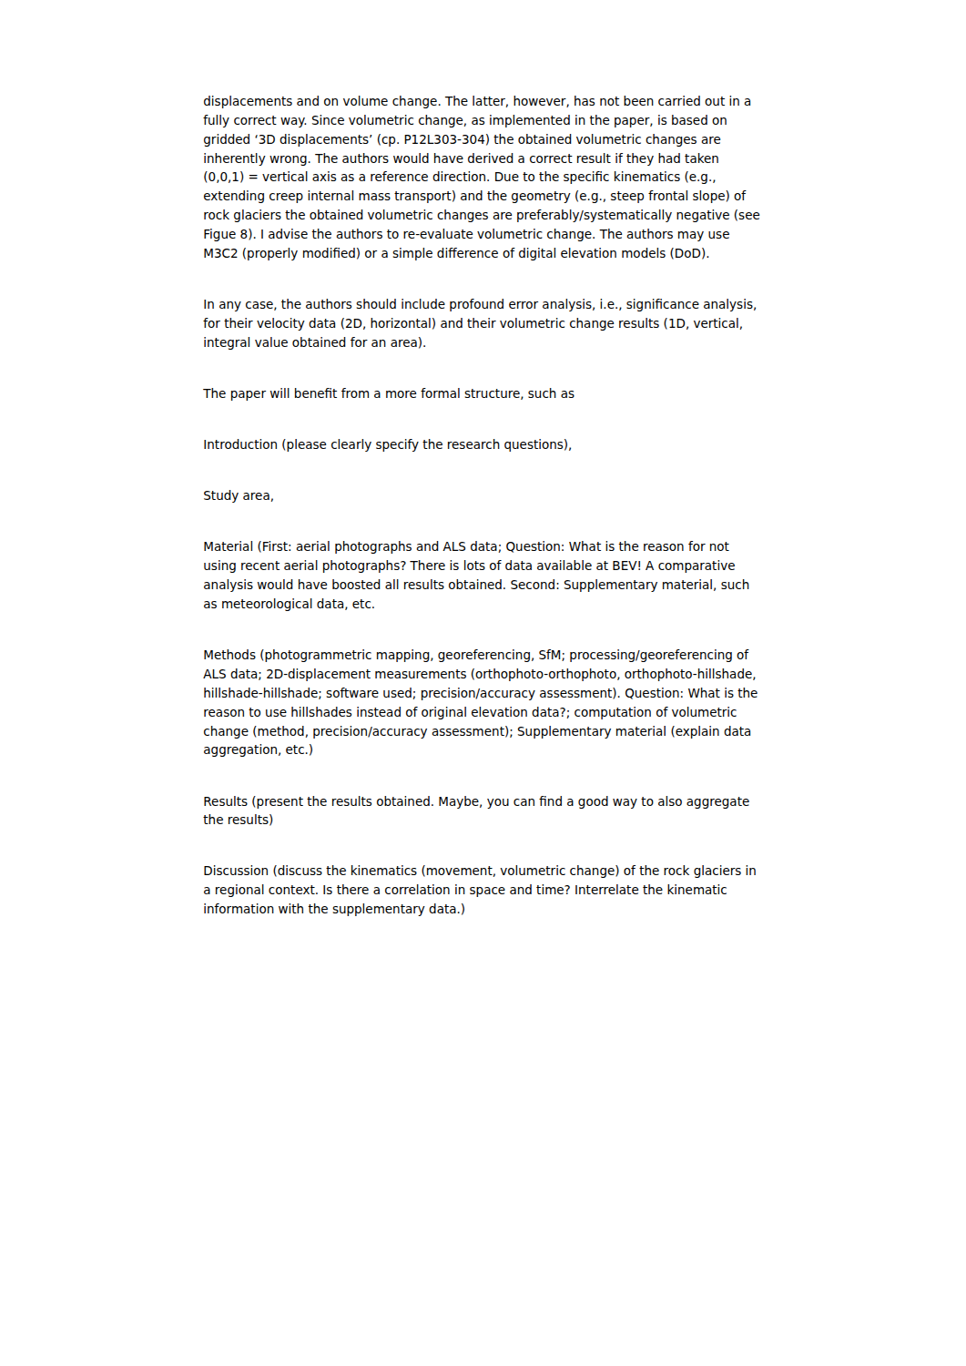displacements and on volume change. The latter, however, has not been carried out in a fully correct way. Since volumetric change, as implemented in the paper, is based on gridded ‘3D displacements’ (cp. P12L303-304) the obtained volumetric changes are inherently wrong. The authors would have derived a correct result if they had taken (0,0,1) = vertical axis as a reference direction. Due to the specific kinematics (e.g., extending creep internal mass transport) and the geometry (e.g., steep frontal slope) of rock glaciers the obtained volumetric changes are preferably/systematically negative (see Figue 8). I advise the authors to re-evaluate volumetric change. The authors may use M3C2 (properly modified) or a simple difference of digital elevation models (DoD).
In any case, the authors should include profound error analysis, i.e., significance analysis, for their velocity data (2D, horizontal) and their volumetric change results (1D, vertical, integral value obtained for an area).
The paper will benefit from a more formal structure, such as
Introduction (please clearly specify the research questions),
Study area,
Material (First: aerial photographs and ALS data; Question: What is the reason for not using recent aerial photographs? There is lots of data available at BEV! A comparative analysis would have boosted all results obtained. Second: Supplementary material, such as meteorological data, etc.
Methods (photogrammetric mapping, georeferencing, SfM; processing/georeferencing of ALS data; 2D-displacement measurements (orthophoto-orthophoto, orthophoto-hillshade, hillshade-hillshade; software used; precision/accuracy assessment). Question: What is the reason to use hillshades instead of original elevation data?; computation of volumetric change (method, precision/accuracy assessment); Supplementary material (explain data aggregation, etc.)
Results (present the results obtained. Maybe, you can find a good way to also aggregate the results)
Discussion (discuss the kinematics (movement, volumetric change) of the rock glaciers in a regional context. Is there a correlation in space and time? Interrelate the kinematic information with the supplementary data.)